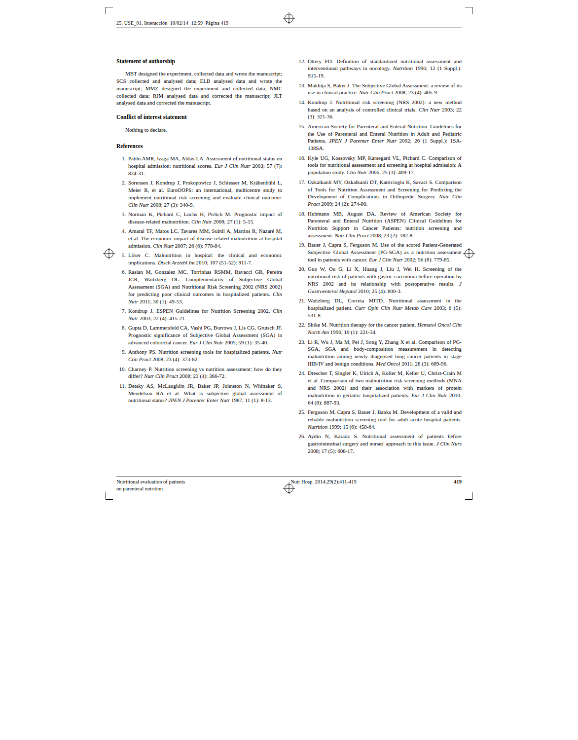25. USE_01. Interacción 10/02/14 12:59 Página 419
Statement of authorship
MBT designed the experiment, collected data and wrote the manuscript; SCS collected and analysed data; ELB analysed data and wrote the manuscript; MMZ designed the experiment and collected data, NMC collected data; RJM analysed data and corrected the manuscript; JLT analysed data and corrected the manuscript.
Conflict of interest statement
Nothing to declare.
References
Pablo AMR, Izaga MA, Alday LA. Assessment of nutritional status on hospital admission: nutritional scores. Eur J Clin Nutr 2003; 57 (7): 824-31.
Sorensen J, Kondrup J, Prokopowicz J, Schiesser M, Krähenbühl L, Meier R, et al. EuroOOPS: an international, multicentre study to implement nutritional risk screening and evaluate clinical outcome. Clin Nutr 2008; 27 (3): 340-9.
Norman K, Pichard C, Lochs H, Pirlich M. Prognostic impact of disease-related malnutrition. Clin Nutr 2008; 27 (1): 5-15.
Amaral TF, Matos LC, Tavares MM, Subtil A, Martins R, Nazaré M, et al. The economic impact of disease-related malnutrition at hospital admission. Clin Nutr 2007; 26 (6): 778-84.
Löser C. Malnutrition in hospital: the clinical and economic implications. Dtsch Arztebl Int 2010; 107 (51-52): 911-7.
Raslan M, Gonzalez MC, Torrinhas RSMM, Ravacci GR, Pereira JCR, Waitzberg DL. Complementarity of Subjective Global Assessment (SGA) and Nutritional Risk Screening 2002 (NRS 2002) for predicting poor clinical outcomes in hospitalized patients. Clin Nutr 2011; 30 (1): 49-53.
Kondrup J. ESPEN Guidelines for Nutrition Screening 2002. Clin Nutr 2003; 22 (4): 415-21.
Gupta D, Lammersfeld CA, Vashi PG, Burrows J, Lis CG, Grutsch JF. Prognostic significance of Subjective Global Assessment (SGA) in advanced colorectal cancer. Eur J Clin Nutr 2005; 59 (1): 35-40.
Anthony PS. Nutrition screening tools for hospitalized patients. Nutr Clin Pract 2008; 23 (4): 373-82.
Charney P. Nutrition screening vs nutrition assessment: how do they differ? Nutr Clin Pract 2008; 23 (4): 366-72.
Detsky AS, McLaughlin JR, Baker JP, Johnston N, Whittaker S, Mendelson RA et al. What is subjective global assessment of nutritional status? JPEN J Parenter Enter Nutr 1987; 11 (1): 8-13.
Ottery FD. Definition of standardized nutritional assessment and interventional pathways in oncology. Nutrition 1996; 12 (1 Suppl.): S15-19.
Makhija S, Baker J. The Subjective Global Assessment: a review of its use in clinical practice. Nutr Clin Pract 2008; 23 (4): 405-9.
Kondrup J. Nutritional risk screening (NRS 2002): a new method based on an analysis of controlled clinical trials. Clin Nutr 2003; 22 (3): 321-36.
American Society for Parenteral and Enteral Nutrition. Guidelines for the Use of Parenteral and Enteral Nutrition in Adult and Pediatric Patients. JPEN J Parenter Enter Nutr 2002; 26 (1 Suppl.): 1SA-138SA.
Kyle UG, Kossovsky MP, Karsegard VL, Pichard C. Comparison of tools for nutritional assessment and screening at hospital admission: A population study. Clin Nutr 2006; 25 (3): 409-17.
Ozkalkanli MY, Ozkalkanli DT, Katircioglu K, Savaci S. Comparison of Tools for Nutrition Assessment and Screening for Predicting the Development of Complications in Orthopedic Surgery. Nutr Clin Pract 2009; 24 (2): 274-80.
Huhmann MB, August DA. Review of American Society for Parenteral and Enteral Nutrition (ASPEN) Clinical Guidelines for Nutrition Support in Cancer Patients: nutrition screening and assessment. Nutr Clin Pract 2008; 23 (2): 182-8.
Bauer J, Capra S, Ferguson M. Use of the scored Patient-Generated Subjective Global Assessment (PG-SGA) as a nutrition assessment tool in patients with cancer. Eur J Clin Nutr 2002; 56 (8): 779-85.
Guo W, Ou G, Li X, Huang J, Liu J, Wei H. Screening of the nutritional risk of patients with gastric carcinoma before operation by NRS 2002 and its relationship with postoperative results. J Gastroenterol Hepatol 2010; 25 (4): 800-3.
Waitzberg DL, Correia MITD. Nutritional assessment in the hospitalized patient. Curr Opin Clin Nutr Metab Care 2003; 6 (5): 531-8.
Shike M. Nutrition therapy for the cancer patient. Hematol Oncol Clin North Am 1996; 10 (1): 221-34.
Li R, Wu J, Ma M, Pei J, Song Y, Zhang X et al. Comparison of PG-SGA, SGA and body-composition measurement in detecting malnutrition among newly diagnosed lung cancer patients in stage IIIB/IV and benign conditions. Med Oncol 2011; 28 (3): 689-96.
Drescher T, Singler K, Ulrich A, Koller M, Keller U, Christ-Crain M et al. Comparison of two malnutrition risk screening methods (MNA and NRS 2002) and their association with markers of protein malnutrition in geriatric hospitalized patients. Eur J Clin Nutr 2010; 64 (8): 887-93.
Ferguson M, Capra S, Bauer J, Banks M. Development of a valid and reliable malnutrition screening tool for adult acute hospital patients. Nutrition 1999; 15 (6): 458-64.
Aydin N, Karaöz S. Nutritional assessment of patients before gastrointestinal surgery and nurses' approach to this issue. J Clin Nurs 2008; 17 (5): 608-17.
Nutritional evaluation of patients
on parenteral nutrition
Nutr Hosp. 2014;29(2):411-419
419